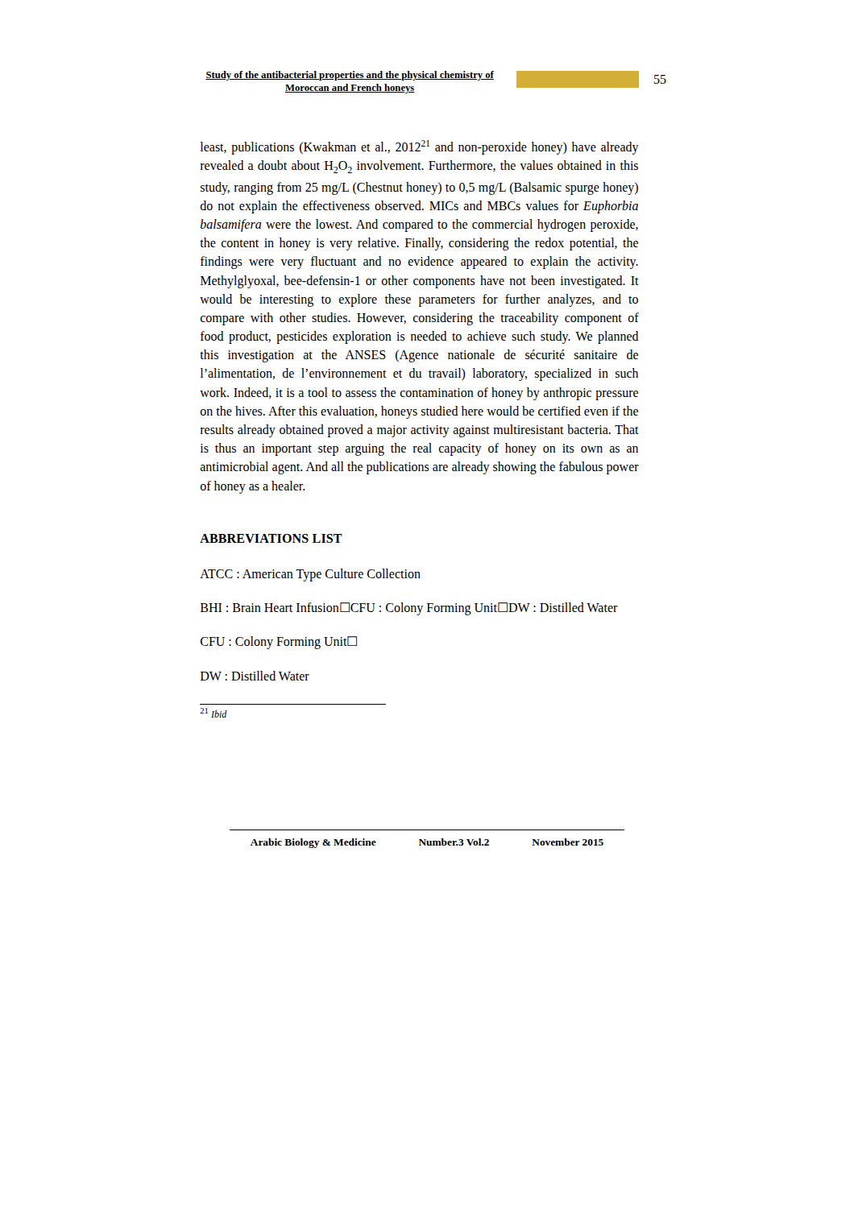Study of the antibacterial properties and the physical chemistry of Moroccan and French honeys
55
least, publications (Kwakman et al., 201221 and non-peroxide honey) have already revealed a doubt about H2 O2 involvement. Furthermore, the values obtained in this study, ranging from 25 mg/L (Chestnut honey) to 0,5 mg/L (Balsamic spurge honey) do not explain the effectiveness observed. MICs and MBCs values for Euphorbia balsamifera were the lowest. And compared to the commercial hydrogen peroxide, the content in honey is very relative. Finally, considering the redox potential, the findings were very fluctuant and no evidence appeared to explain the activity. Methylglyoxal, bee-defensin-1 or other components have not been investigated. It would be interesting to explore these parameters for further analyzes, and to compare with other studies. However, considering the traceability component of food product, pesticides exploration is needed to achieve such study. We planned this investigation at the ANSES (Agence nationale de sécurité sanitaire de l’alimentation, de l’environnement et du travail) laboratory, specialized in such work. Indeed, it is a tool to assess the contamination of honey by anthropic pressure on the hives. After this evaluation, honeys studied here would be certified even if the results already obtained proved a major activity against multiresistant bacteria. That is thus an important step arguing the real capacity of honey on its own as an antimicrobial agent. And all the publications are already showing the fabulous power of honey as a healer.
ABBREVIATIONS LIST
ATCC : American Type Culture Collection
BHI : Brain Heart Infusion☐CFU : Colony Forming Unit☐DW : Distilled Water
CFU : Colony Forming Unit☐
DW : Distilled Water
21 Ibid
Arabic Biology & Medicine Number.3 Vol.2 November 2015